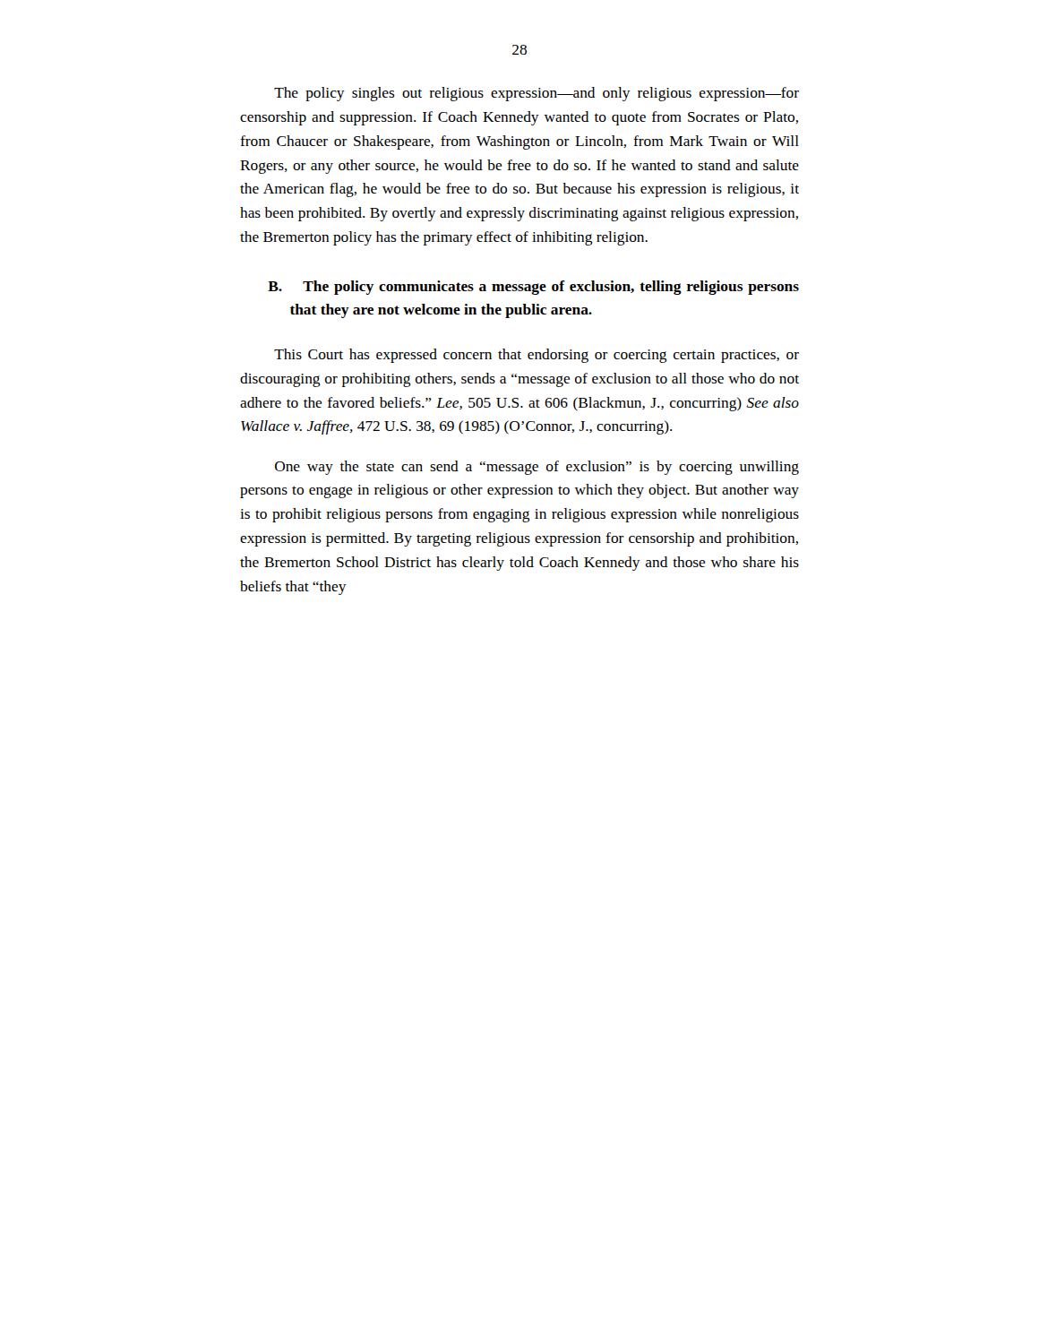28
The policy singles out religious expression—and only religious expression—for censorship and suppression. If Coach Kennedy wanted to quote from Socrates or Plato, from Chaucer or Shakespeare, from Washington or Lincoln, from Mark Twain or Will Rogers, or any other source, he would be free to do so. If he wanted to stand and salute the American flag, he would be free to do so. But because his expression is religious, it has been prohibited. By overtly and expressly discriminating against religious expression, the Bremerton policy has the primary effect of inhibiting religion.
B. The policy communicates a message of exclusion, telling religious persons that they are not welcome in the public arena.
This Court has expressed concern that endorsing or coercing certain practices, or discouraging or prohibiting others, sends a “message of exclusion to all those who do not adhere to the favored beliefs.” Lee, 505 U.S. at 606 (Blackmun, J., concurring) See also Wallace v. Jaffree, 472 U.S. 38, 69 (1985) (O’Connor, J., concurring).
One way the state can send a “message of exclusion” is by coercing unwilling persons to engage in religious or other expression to which they object. But another way is to prohibit religious persons from engaging in religious expression while nonreligious expression is permitted. By targeting religious expression for censorship and prohibition, the Bremerton School District has clearly told Coach Kennedy and those who share his beliefs that “they